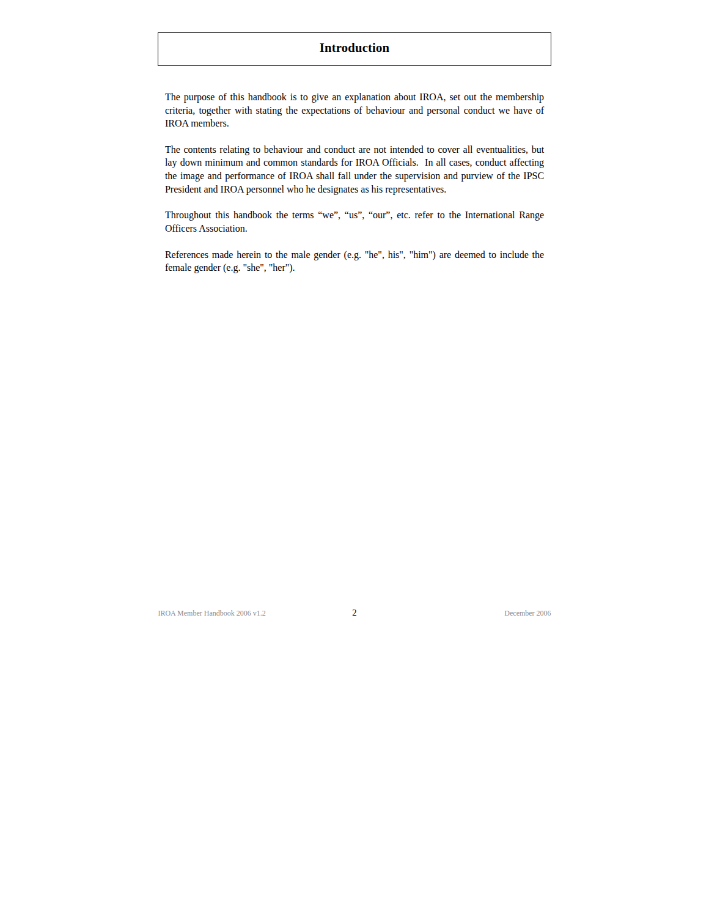Introduction
The purpose of this handbook is to give an explanation about IROA, set out the membership criteria, together with stating the expectations of behaviour and personal conduct we have of IROA members.
The contents relating to behaviour and conduct are not intended to cover all eventualities, but lay down minimum and common standards for IROA Officials. In all cases, conduct affecting the image and performance of IROA shall fall under the supervision and purview of the IPSC President and IROA personnel who he designates as his representatives.
Throughout this handbook the terms “we”, “us”, “our”, etc. refer to the International Range Officers Association.
References made herein to the male gender (e.g. "he", his", "him") are deemed to include the female gender (e.g. "she", "her").
IROA Member Handbook 2006 v1.2
2
December 2006